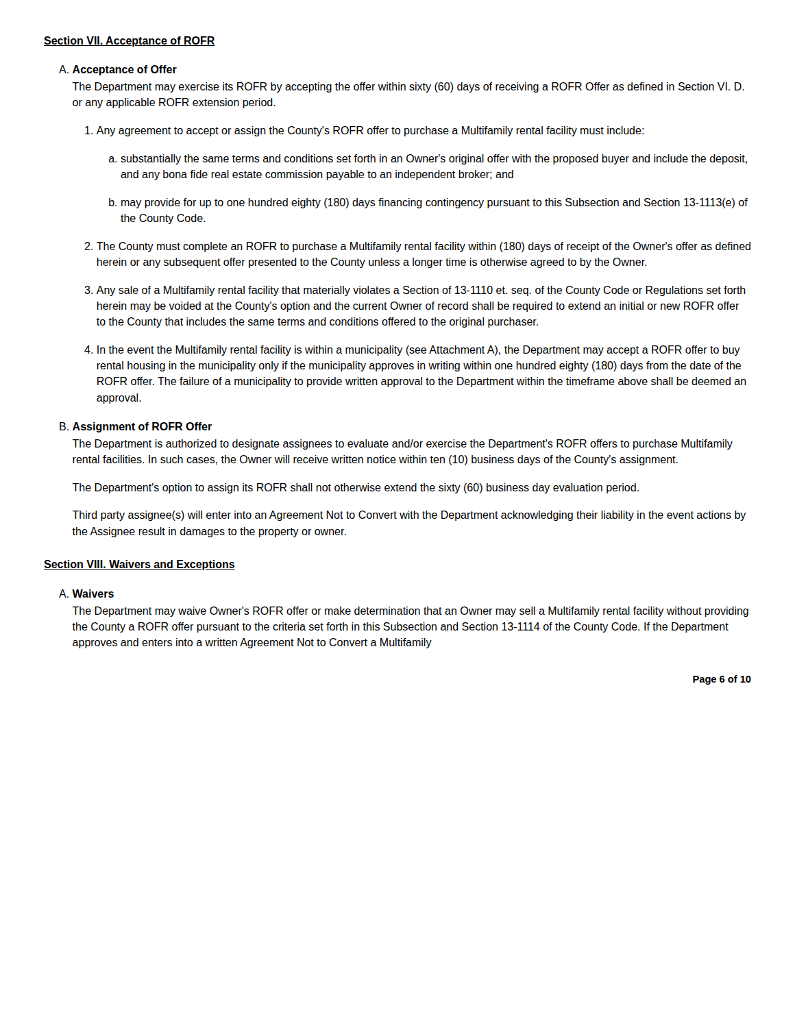Section VII. Acceptance of ROFR
Acceptance of Offer The Department may exercise its ROFR by accepting the offer within sixty (60) days of receiving a ROFR Offer as defined in Section VI. D. or any applicable ROFR extension period.
Any agreement to accept or assign the County's ROFR offer to purchase a Multifamily rental facility must include:
substantially the same terms and conditions set forth in an Owner's original offer with the proposed buyer and include the deposit, and any bona fide real estate commission payable to an independent broker; and
may provide for up to one hundred eighty (180) days financing contingency pursuant to this Subsection and Section 13-1113(e) of the County Code.
The County must complete an ROFR to purchase a Multifamily rental facility within (180) days of receipt of the Owner's offer as defined herein or any subsequent offer presented to the County unless a longer time is otherwise agreed to by the Owner.
Any sale of a Multifamily rental facility that materially violates a Section of 13-1110 et. seq. of the County Code or Regulations set forth herein may be voided at the County's option and the current Owner of record shall be required to extend an initial or new ROFR offer to the County that includes the same terms and conditions offered to the original purchaser.
In the event the Multifamily rental facility is within a municipality (see Attachment A), the Department may accept a ROFR offer to buy rental housing in the municipality only if the municipality approves in writing within one hundred eighty (180) days from the date of the ROFR offer. The failure of a municipality to provide written approval to the Department within the timeframe above shall be deemed an approval.
Assignment of ROFR Offer
The Department is authorized to designate assignees to evaluate and/or exercise the Department's ROFR offers to purchase Multifamily rental facilities. In such cases, the Owner will receive written notice within ten (10) business days of the County's assignment.
The Department's option to assign its ROFR shall not otherwise extend the sixty (60) business day evaluation period.
Third party assignee(s) will enter into an Agreement Not to Convert with the Department acknowledging their liability in the event actions by the Assignee result in damages to the property or owner.
Section VIII. Waivers and Exceptions
Waivers The Department may waive Owner's ROFR offer or make determination that an Owner may sell a Multifamily rental facility without providing the County a ROFR offer pursuant to the criteria set forth in this Subsection and Section 13-1114 of the County Code. If the Department approves and enters into a written Agreement Not to Convert a Multifamily
Page 6 of 10